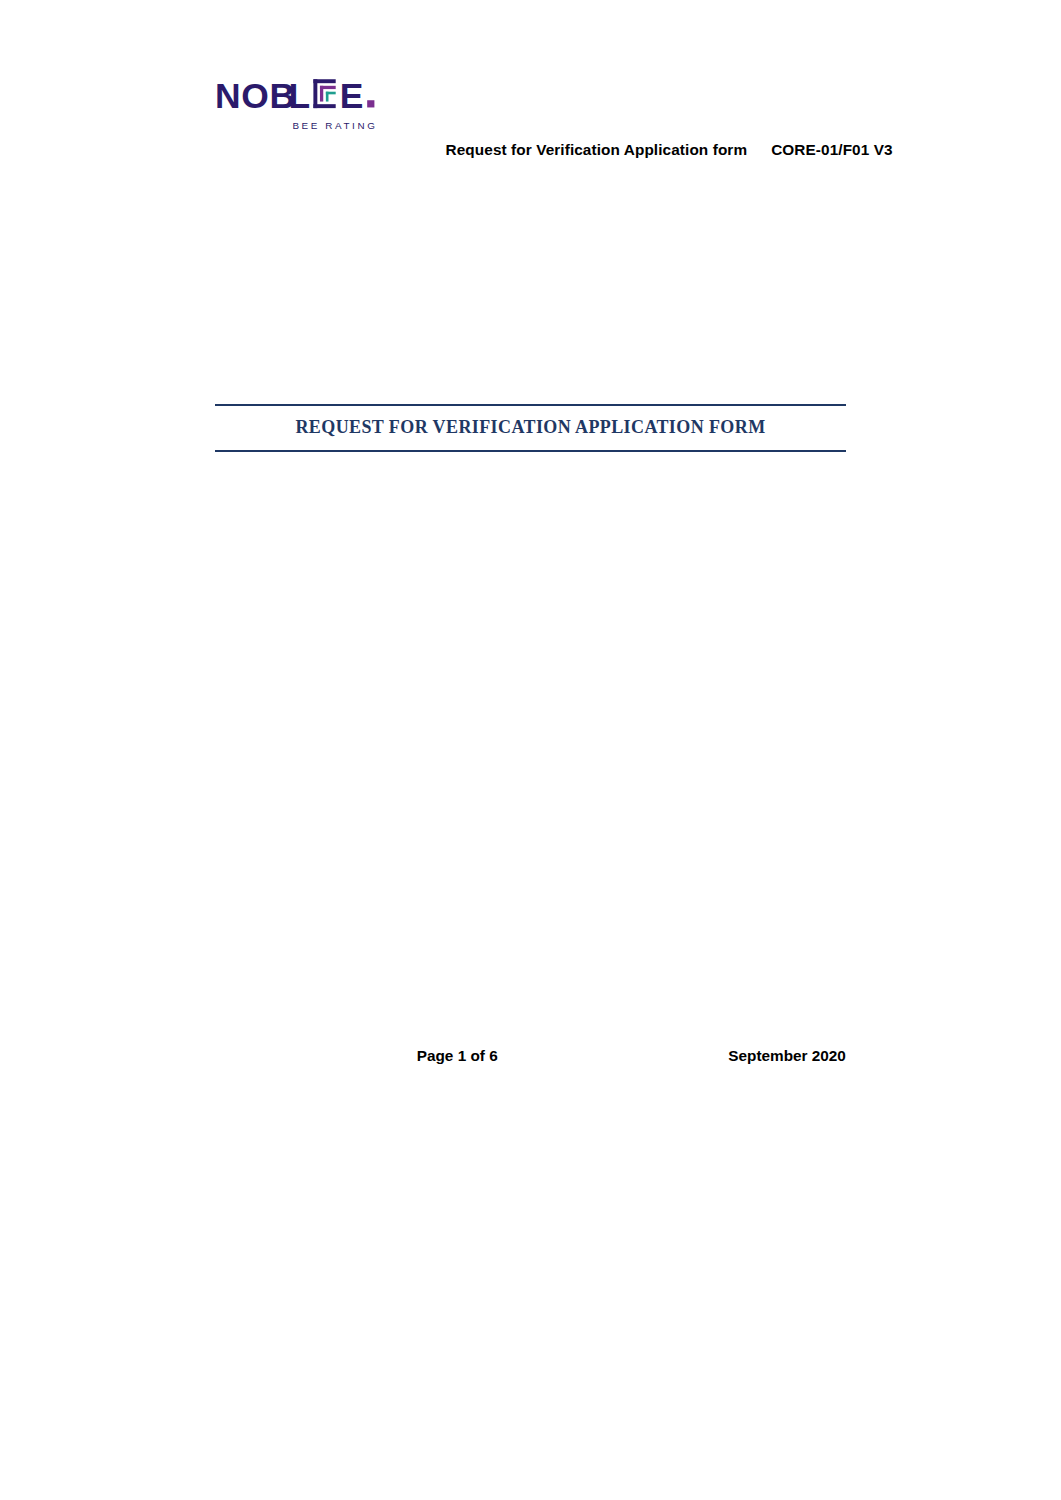NOBLE. BEE RATING NOB L E BEE RATING
Request for Verification Application form CORE-01/F01 V3
Request for Verification Application Form
Page 1 of 6 September 2020